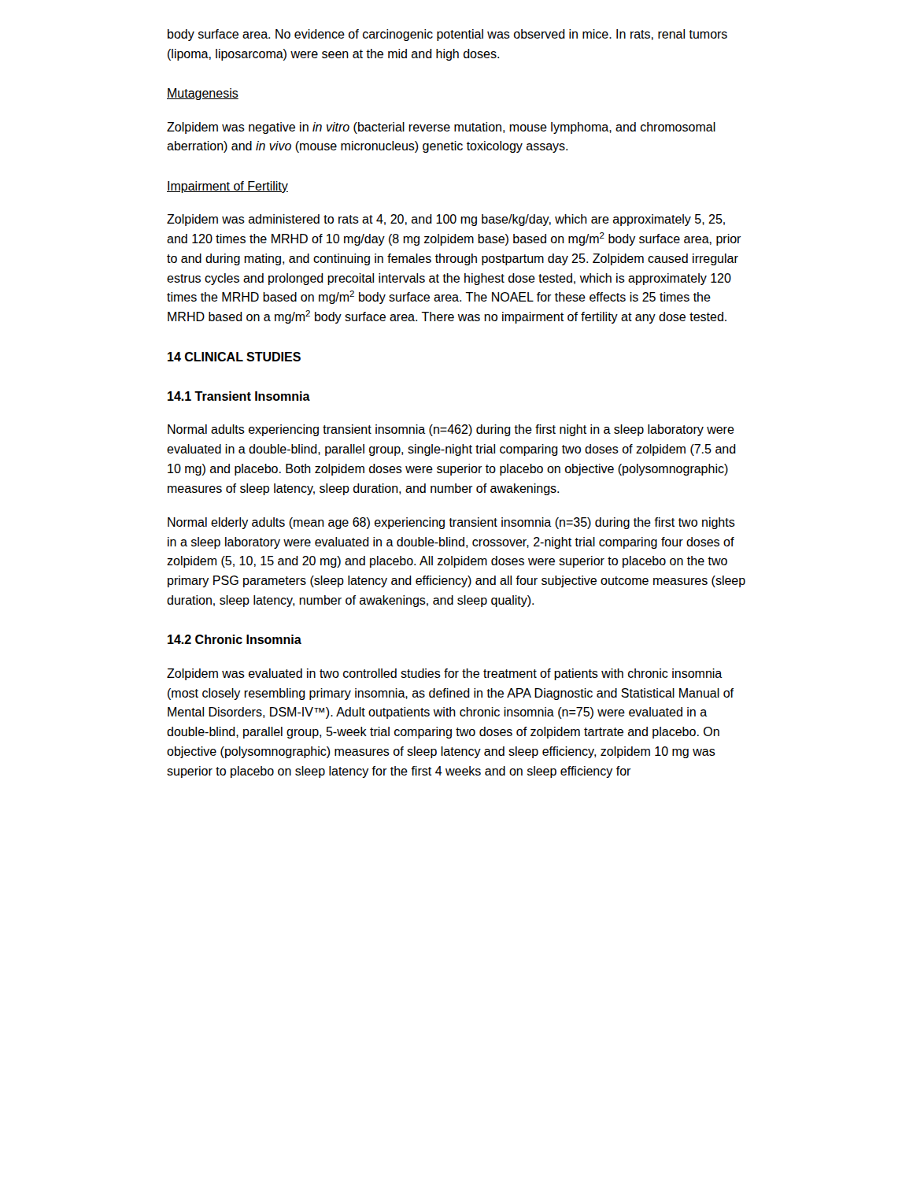body surface area. No evidence of carcinogenic potential was observed in mice. In rats, renal tumors (lipoma, liposarcoma) were seen at the mid and high doses.
Mutagenesis
Zolpidem was negative in in vitro (bacterial reverse mutation, mouse lymphoma, and chromosomal aberration) and in vivo (mouse micronucleus) genetic toxicology assays.
Impairment of Fertility
Zolpidem was administered to rats at 4, 20, and 100 mg base/kg/day, which are approximately 5, 25, and 120 times the MRHD of 10 mg/day (8 mg zolpidem base) based on mg/m2 body surface area, prior to and during mating, and continuing in females through postpartum day 25. Zolpidem caused irregular estrus cycles and prolonged precoital intervals at the highest dose tested, which is approximately 120 times the MRHD based on mg/m2 body surface area. The NOAEL for these effects is 25 times the MRHD based on a mg/m2 body surface area. There was no impairment of fertility at any dose tested.
14 CLINICAL STUDIES
14.1 Transient Insomnia
Normal adults experiencing transient insomnia (n=462) during the first night in a sleep laboratory were evaluated in a double-blind, parallel group, single-night trial comparing two doses of zolpidem (7.5 and 10 mg) and placebo. Both zolpidem doses were superior to placebo on objective (polysomnographic) measures of sleep latency, sleep duration, and number of awakenings.
Normal elderly adults (mean age 68) experiencing transient insomnia (n=35) during the first two nights in a sleep laboratory were evaluated in a double-blind, crossover, 2-night trial comparing four doses of zolpidem (5, 10, 15 and 20 mg) and placebo. All zolpidem doses were superior to placebo on the two primary PSG parameters (sleep latency and efficiency) and all four subjective outcome measures (sleep duration, sleep latency, number of awakenings, and sleep quality).
14.2 Chronic Insomnia
Zolpidem was evaluated in two controlled studies for the treatment of patients with chronic insomnia (most closely resembling primary insomnia, as defined in the APA Diagnostic and Statistical Manual of Mental Disorders, DSM-IV™). Adult outpatients with chronic insomnia (n=75) were evaluated in a double-blind, parallel group, 5-week trial comparing two doses of zolpidem tartrate and placebo. On objective (polysomnographic) measures of sleep latency and sleep efficiency, zolpidem 10 mg was superior to placebo on sleep latency for the first 4 weeks and on sleep efficiency for